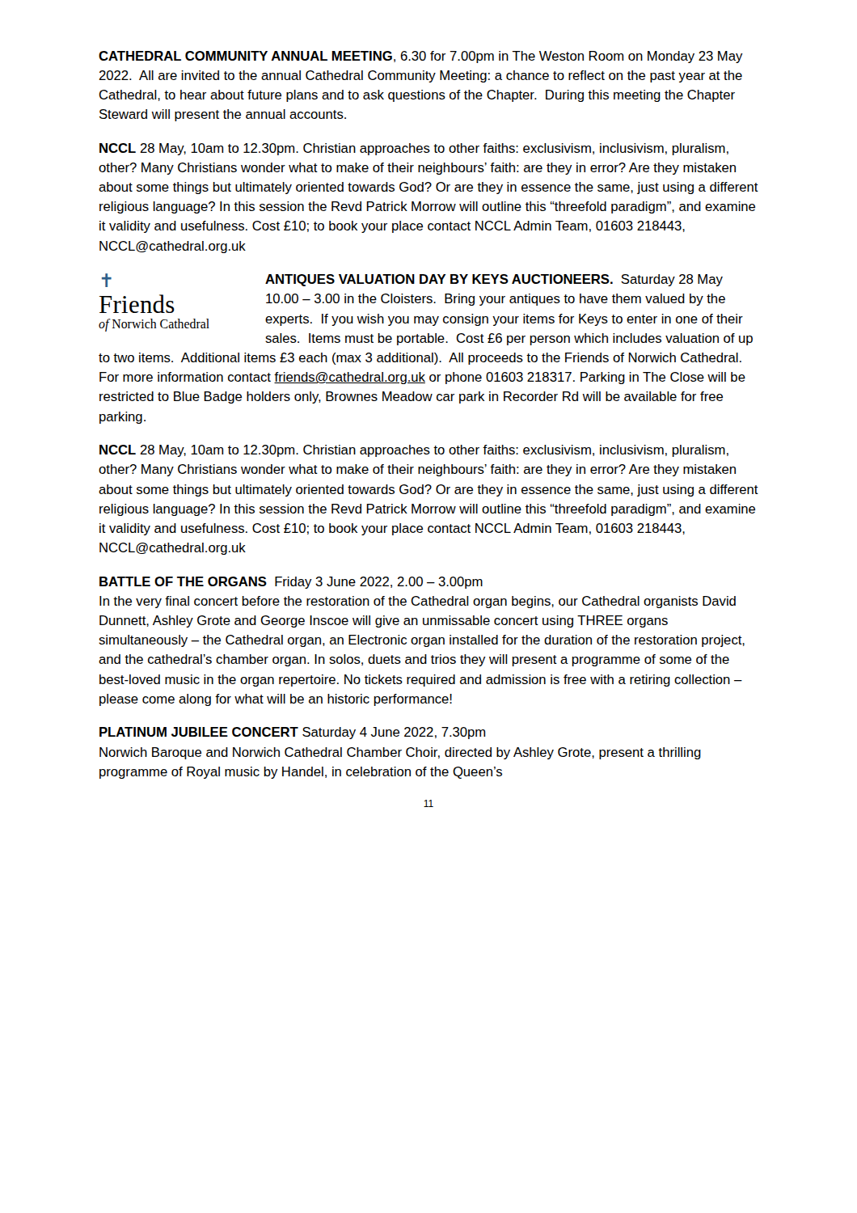CATHEDRAL COMMUNITY ANNUAL MEETING, 6.30 for 7.00pm in The Weston Room on Monday 23 May 2022. All are invited to the annual Cathedral Community Meeting: a chance to reflect on the past year at the Cathedral, to hear about future plans and to ask questions of the Chapter. During this meeting the Chapter Steward will present the annual accounts.
NCCL 28 May, 10am to 12.30pm. Christian approaches to other faiths: exclusivism, inclusivism, pluralism, other? Many Christians wonder what to make of their neighbours’ faith: are they in error? Are they mistaken about some things but ultimately oriented towards God? Or are they in essence the same, just using a different religious language? In this session the Revd Patrick Morrow will outline this “threefold paradigm”, and examine it validity and usefulness. Cost £10; to book your place contact NCCL Admin Team, 01603 218443, NCCL@cathedral.org.uk
✝
Friends of Norwich Cathedral
ANTIQUES VALUATION DAY BY KEYS AUCTIONEERS. Saturday 28 May 10.00 – 3.00 in the Cloisters. Bring your antiques to have them valued by the experts. If you wish you may consign your items for Keys to enter in one of their sales. Items must be portable. Cost £6 per person which includes valuation of up to two items. Additional items £3 each (max 3 additional). All proceeds to the Friends of Norwich Cathedral. For more information contact friends@cathedral.org.uk or phone 01603 218317. Parking in The Close will be restricted to Blue Badge holders only, Brownes Meadow car park in Recorder Rd will be available for free parking.
NCCL 28 May, 10am to 12.30pm. Christian approaches to other faiths: exclusivism, inclusivism, pluralism, other? Many Christians wonder what to make of their neighbours’ faith: are they in error? Are they mistaken about some things but ultimately oriented towards God? Or are they in essence the same, just using a different religious language? In this session the Revd Patrick Morrow will outline this “threefold paradigm”, and examine it validity and usefulness. Cost £10; to book your place contact NCCL Admin Team, 01603 218443, NCCL@cathedral.org.uk
BATTLE OF THE ORGANS Friday 3 June 2022, 2.00 – 3.00pm
In the very final concert before the restoration of the Cathedral organ begins, our Cathedral organists David Dunnett, Ashley Grote and George Inscoe will give an unmissable concert using THREE organs simultaneously – the Cathedral organ, an Electronic organ installed for the duration of the restoration project, and the cathedral’s chamber organ. In solos, duets and trios they will present a programme of some of the best-loved music in the organ repertoire. No tickets required and admission is free with a retiring collection – please come along for what will be an historic performance!
PLATINUM JUBILEE CONCERT Saturday 4 June 2022, 7.30pm
Norwich Baroque and Norwich Cathedral Chamber Choir, directed by Ashley Grote, present a thrilling programme of Royal music by Handel, in celebration of the Queen’s
11